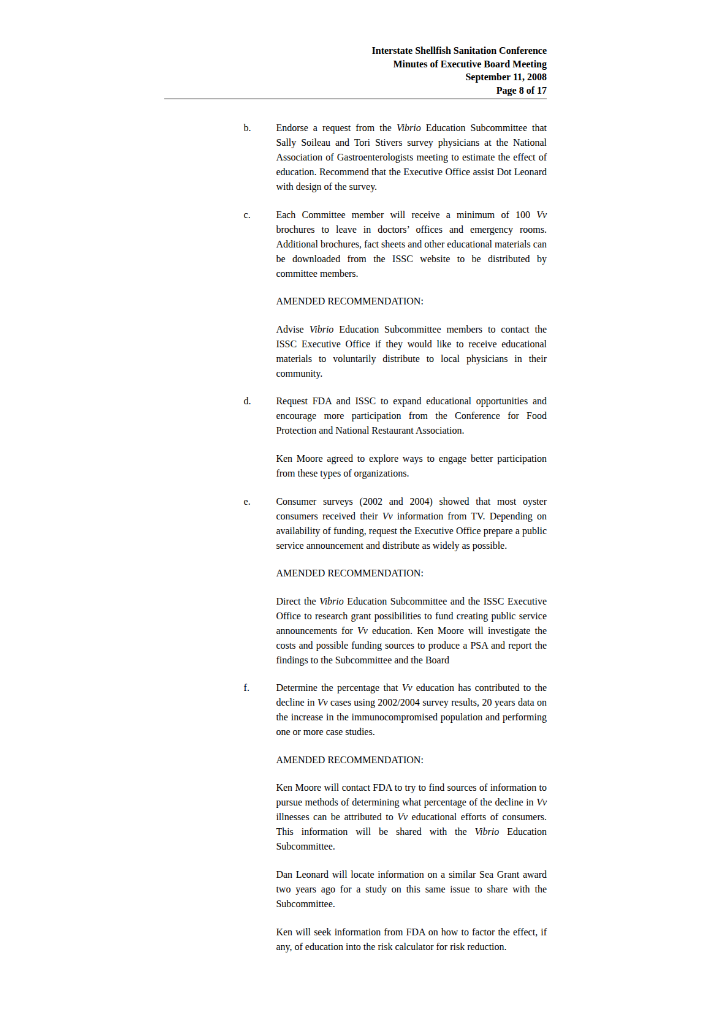Interstate Shellfish Sanitation Conference
Minutes of Executive Board Meeting
September 11, 2008
Page 8 of 17
b.
Endorse a request from the Vibrio Education Subcommittee that Sally Soileau and Tori Stivers survey physicians at the National Association of Gastroenterologists meeting to estimate the effect of education. Recommend that the Executive Office assist Dot Leonard with design of the survey.
c.
Each Committee member will receive a minimum of 100 Vv brochures to leave in doctors’ offices and emergency rooms. Additional brochures, fact sheets and other educational materials can be downloaded from the ISSC website to be distributed by committee members.
AMENDED RECOMMENDATION:
Advise Vibrio Education Subcommittee members to contact the ISSC Executive Office if they would like to receive educational materials to voluntarily distribute to local physicians in their community.
d.
Request FDA and ISSC to expand educational opportunities and encourage more participation from the Conference for Food Protection and National Restaurant Association.
Ken Moore agreed to explore ways to engage better participation from these types of organizations.
e.
Consumer surveys (2002 and 2004) showed that most oyster consumers received their Vv information from TV. Depending on availability of funding, request the Executive Office prepare a public service announcement and distribute as widely as possible.
AMENDED RECOMMENDATION:
Direct the Vibrio Education Subcommittee and the ISSC Executive Office to research grant possibilities to fund creating public service announcements for Vv education. Ken Moore will investigate the costs and possible funding sources to produce a PSA and report the findings to the Subcommittee and the Board
f.
Determine the percentage that Vv education has contributed to the decline in Vv cases using 2002/2004 survey results, 20 years data on the increase in the immunocompromised population and performing one or more case studies.
AMENDED RECOMMENDATION:
Ken Moore will contact FDA to try to find sources of information to pursue methods of determining what percentage of the decline in Vv illnesses can be attributed to Vv educational efforts of consumers. This information will be shared with the Vibrio Education Subcommittee.
Dan Leonard will locate information on a similar Sea Grant award two years ago for a study on this same issue to share with the Subcommittee.
Ken will seek information from FDA on how to factor the effect, if any, of education into the risk calculator for risk reduction.